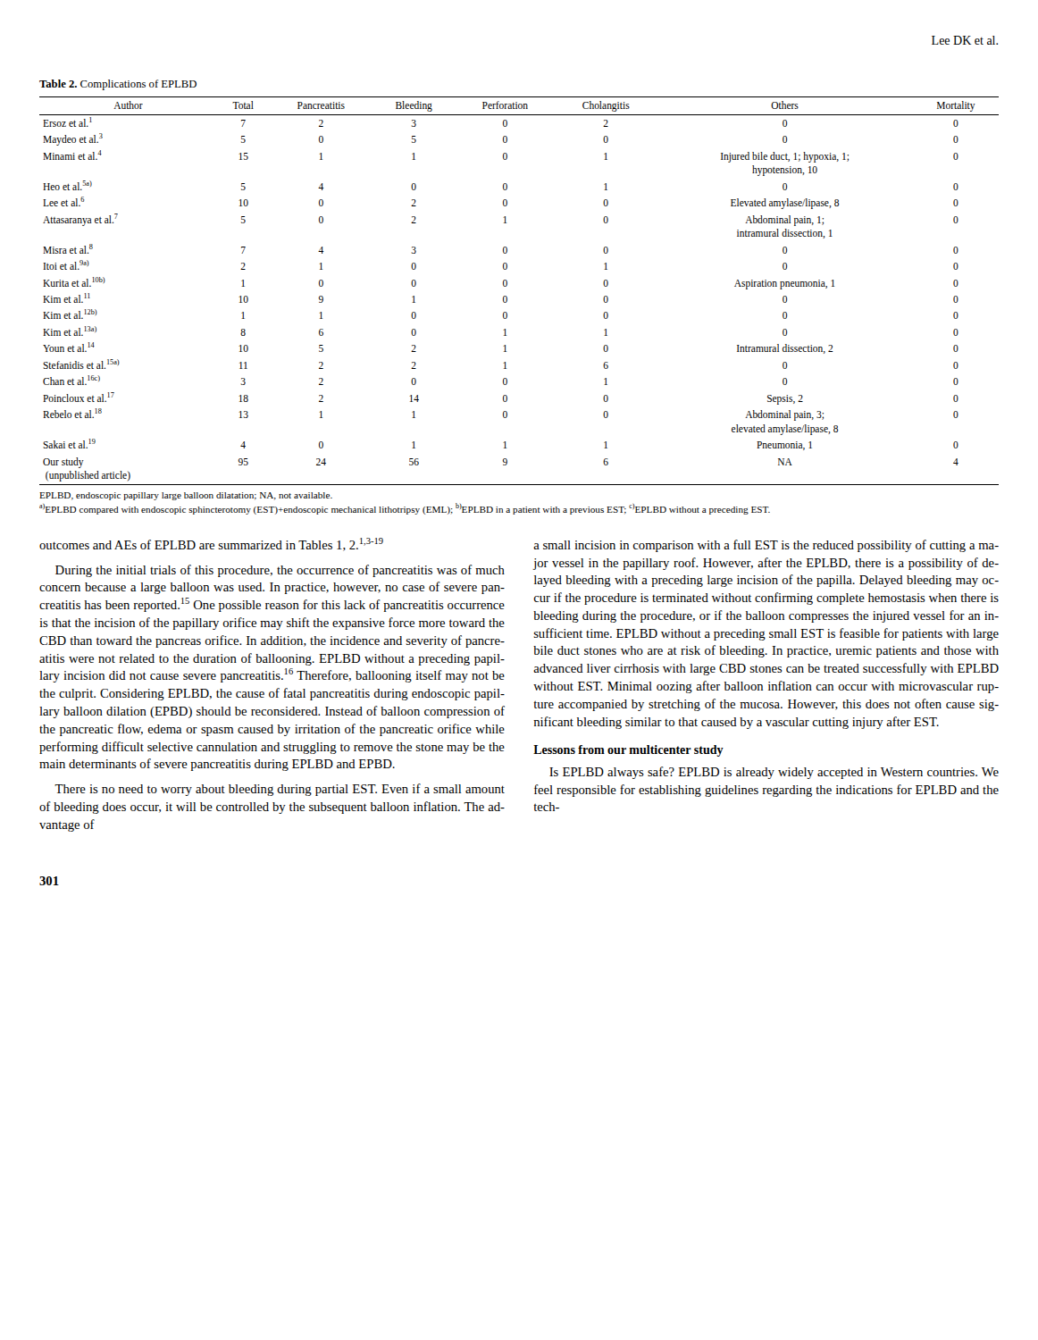Lee DK et al.
Table 2. Complications of EPLBD
| Author | Total | Pancreatitis | Bleeding | Perforation | Cholangitis | Others | Mortality |
| --- | --- | --- | --- | --- | --- | --- | --- |
| Ersoz et al. 1 | 7 | 2 | 3 | 0 | 2 | 0 | 0 |
| Maydeo et al. 3 | 5 | 0 | 5 | 0 | 0 | 0 | 0 |
| Minami et al. 4 | 15 | 1 | 1 | 0 | 1 | Injured bile duct, 1; hypoxia, 1; hypotension, 10 | 0 |
| Heo et al. 5a) | 5 | 4 | 0 | 0 | 1 | 0 | 0 |
| Lee et al. 6 | 10 | 0 | 2 | 0 | 0 | Elevated amylase/lipase, 8 | 0 |
| Attasaranya et al. 7 | 5 | 0 | 2 | 1 | 0 | Abdominal pain, 1; intramural dissection, 1 | 0 |
| Misra et al. 8 | 7 | 4 | 3 | 0 | 0 | 0 | 0 |
| Itoi et al. 9a) | 2 | 1 | 0 | 0 | 1 | 0 | 0 |
| Kurita et al. 10b) | 1 | 0 | 0 | 0 | 0 | Aspiration pneumonia, 1 | 0 |
| Kim et al. 11 | 10 | 9 | 1 | 0 | 0 | 0 | 0 |
| Kim et al. 12b) | 1 | 1 | 0 | 0 | 0 | 0 | 0 |
| Kim et al. 13a) | 8 | 6 | 0 | 1 | 1 | 0 | 0 |
| Youn et al. 14 | 10 | 5 | 2 | 1 | 0 | Intramural dissection, 2 | 0 |
| Stefanidis et al. 15a) | 11 | 2 | 2 | 1 | 6 | 0 | 0 |
| Chan et al. 16c) | 3 | 2 | 0 | 0 | 1 | 0 | 0 |
| Poincloux et al. 17 | 18 | 2 | 14 | 0 | 0 | Sepsis, 2 | 0 |
| Rebelo et al. 18 | 13 | 1 | 1 | 0 | 0 | Abdominal pain, 3; elevated amylase/lipase, 8 | 0 |
| Sakai et al. 19 | 4 | 0 | 1 | 1 | 1 | Pneumonia, 1 | 0 |
| Our study (unpublished article) | 95 | 24 | 56 | 9 | 6 | NA | 4 |
EPLBD, endoscopic papillary large balloon dilatation; NA, not available.
a)EPLBD compared with endoscopic sphincterotomy (EST)+endoscopic mechanical lithotripsy (EML); b)EPLBD in a patient with a previous EST; c)EPLBD without a preceding EST.
outcomes and AEs of EPLBD are summarized in Tables 1, 2.1,3-19
During the initial trials of this procedure, the occurrence of pancreatitis was of much concern because a large balloon was used. In practice, however, no case of severe pancreatitis has been reported.15 One possible reason for this lack of pancreatitis occurrence is that the incision of the papillary orifice may shift the expansive force more toward the CBD than toward the pancreas orifice. In addition, the incidence and severity of pancreatitis were not related to the duration of ballooning. EPLBD without a preceding papillary incision did not cause severe pancreatitis.16 Therefore, ballooning itself may not be the culprit. Considering EPLBD, the cause of fatal pancreatitis during endoscopic papillary balloon dilation (EPBD) should be reconsidered. Instead of balloon compression of the pancreatic flow, edema or spasm caused by irritation of the pancreatic orifice while performing difficult selective cannulation and struggling to remove the stone may be the main determinants of severe pancreatitis during EPLBD and EPBD.
There is no need to worry about bleeding during partial EST. Even if a small amount of bleeding does occur, it will be controlled by the subsequent balloon inflation. The advantage of
a small incision in comparison with a full EST is the reduced possibility of cutting a major vessel in the papillary roof. However, after the EPLBD, there is a possibility of delayed bleeding with a preceding large incision of the papilla. Delayed bleeding may occur if the procedure is terminated without confirming complete hemostasis when there is bleeding during the procedure, or if the balloon compresses the injured vessel for an insufficient time. EPLBD without a preceding small EST is feasible for patients with large bile duct stones who are at risk of bleeding. In practice, uremic patients and those with advanced liver cirrhosis with large CBD stones can be treated successfully with EPLBD without EST. Minimal oozing after balloon inflation can occur with microvascular rupture accompanied by stretching of the mucosa. However, this does not often cause significant bleeding similar to that caused by a vascular cutting injury after EST.
Lessons from our multicenter study
Is EPLBD always safe? EPLBD is already widely accepted in Western countries. We feel responsible for establishing guidelines regarding the indications for EPLBD and the tech-
301